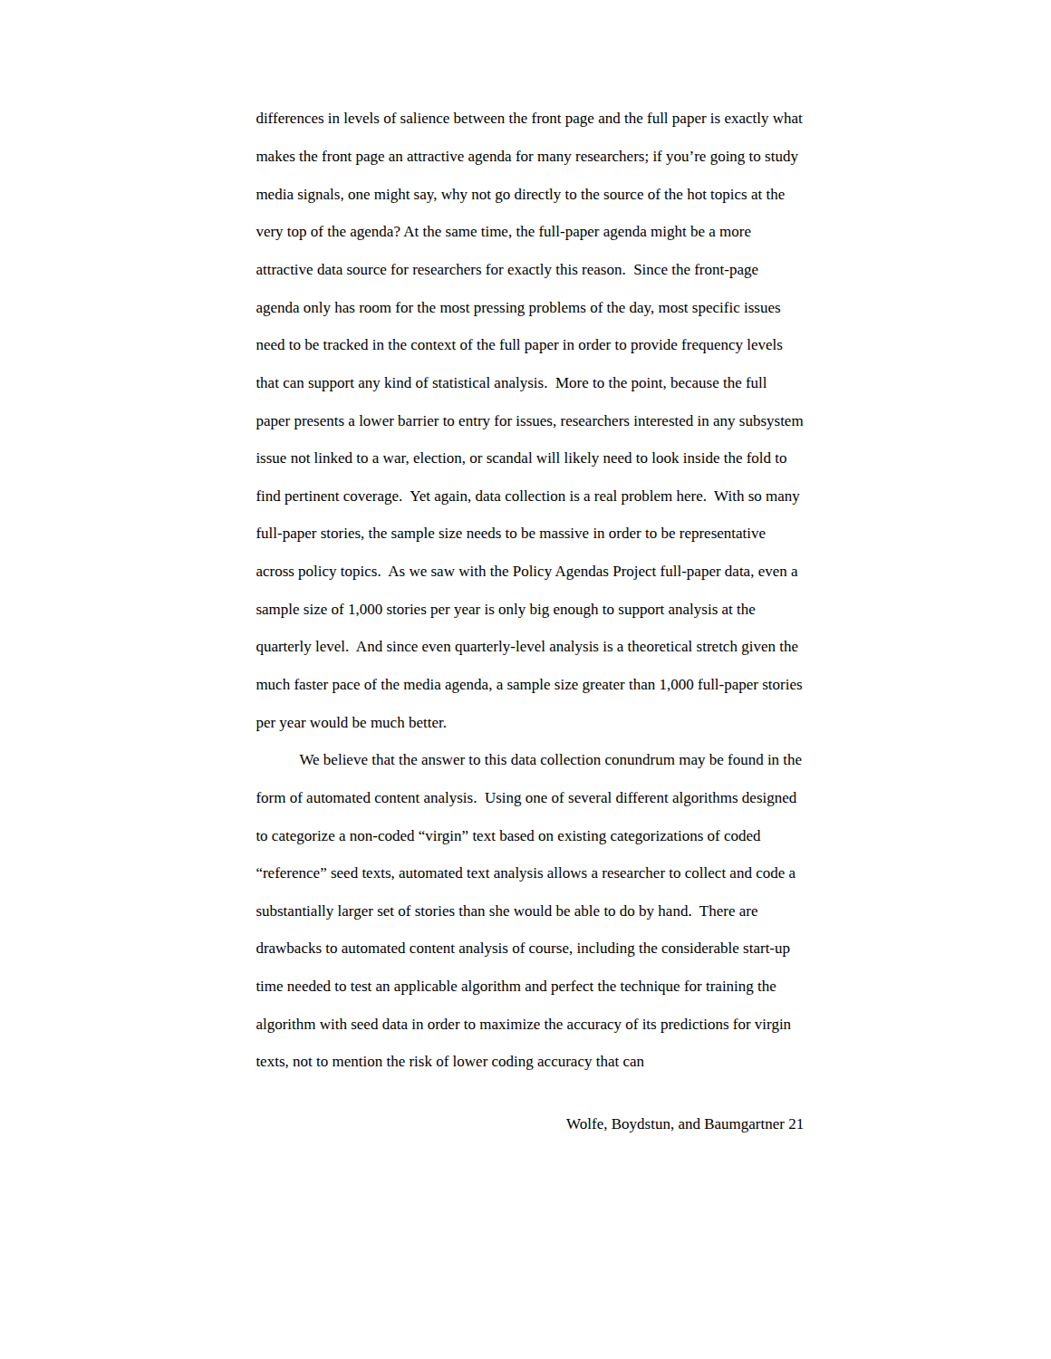differences in levels of salience between the front page and the full paper is exactly what makes the front page an attractive agenda for many researchers; if you’re going to study media signals, one might say, why not go directly to the source of the hot topics at the very top of the agenda? At the same time, the full-paper agenda might be a more attractive data source for researchers for exactly this reason. Since the front-page agenda only has room for the most pressing problems of the day, most specific issues need to be tracked in the context of the full paper in order to provide frequency levels that can support any kind of statistical analysis. More to the point, because the full paper presents a lower barrier to entry for issues, researchers interested in any subsystem issue not linked to a war, election, or scandal will likely need to look inside the fold to find pertinent coverage. Yet again, data collection is a real problem here. With so many full-paper stories, the sample size needs to be massive in order to be representative across policy topics. As we saw with the Policy Agendas Project full-paper data, even a sample size of 1,000 stories per year is only big enough to support analysis at the quarterly level. And since even quarterly-level analysis is a theoretical stretch given the much faster pace of the media agenda, a sample size greater than 1,000 full-paper stories per year would be much better.
We believe that the answer to this data collection conundrum may be found in the form of automated content analysis. Using one of several different algorithms designed to categorize a non-coded “virgin” text based on existing categorizations of coded “reference” seed texts, automated text analysis allows a researcher to collect and code a substantially larger set of stories than she would be able to do by hand. There are drawbacks to automated content analysis of course, including the considerable start-up time needed to test an applicable algorithm and perfect the technique for training the algorithm with seed data in order to maximize the accuracy of its predictions for virgin texts, not to mention the risk of lower coding accuracy that can
Wolfe, Boydstun, and Baumgartner 21